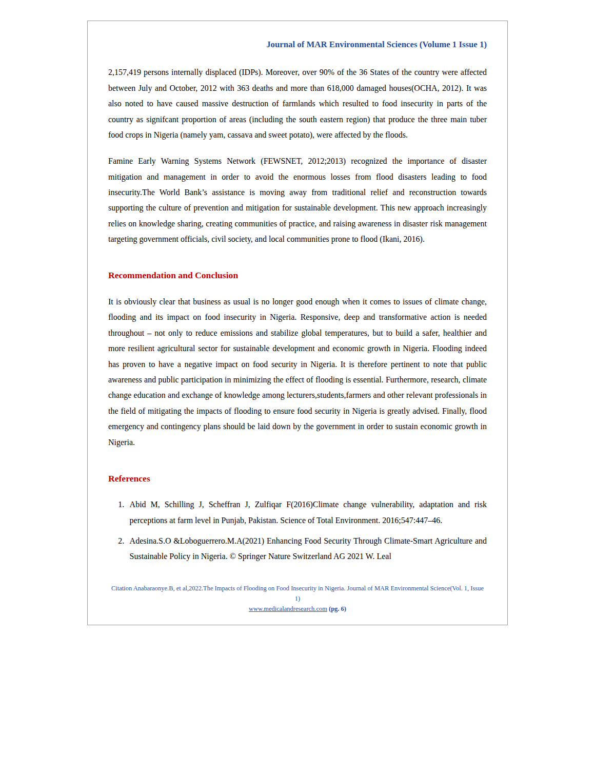Journal of MAR Environmental Sciences (Volume 1 Issue 1)
2,157,419 persons internally displaced (IDPs). Moreover, over 90% of the 36 States of the country were affected between July and October, 2012 with 363 deaths and more than 618,000 damaged houses(OCHA, 2012). It was also noted to have caused massive destruction of farmlands which resulted to food insecurity in parts of the country as signifcant proportion of areas (including the south eastern region) that produce the three main tuber food crops in Nigeria (namely yam, cassava and sweet potato), were affected by the floods.
Famine Early Warning Systems Network (FEWSNET, 2012;2013) recognized the importance of disaster mitigation and management in order to avoid the enormous losses from flood disasters leading to food insecurity.The World Bank’s assistance is moving away from traditional relief and reconstruction towards supporting the culture of prevention and mitigation for sustainable development. This new approach increasingly relies on knowledge sharing, creating communities of practice, and raising awareness in disaster risk management targeting government officials, civil society, and local communities prone to flood (Ikani, 2016).
Recommendation and Conclusion
It is obviously clear that business as usual is no longer good enough when it comes to issues of climate change, flooding and its impact on food insecurity in Nigeria. Responsive, deep and transformative action is needed throughout – not only to reduce emissions and stabilize global temperatures, but to build a safer, healthier and more resilient agricultural sector for sustainable development and economic growth in Nigeria. Flooding indeed has proven to have a negative impact on food security in Nigeria. It is therefore pertinent to note that public awareness and public participation in minimizing the effect of flooding is essential. Furthermore, research, climate change education and exchange of knowledge among lecturers,students,farmers and other relevant professionals in the field of mitigating the impacts of flooding to ensure food security in Nigeria is greatly advised. Finally, flood emergency and contingency plans should be laid down by the government in order to sustain economic growth in Nigeria.
References
Abid M, Schilling J, Scheffran J, Zulfiqar F(2016)Climate change vulnerability, adaptation and risk perceptions at farm level in Punjab, Pakistan. Science of Total Environment. 2016;547:447–46.
Adesina.S.O &Loboguerrero.M.A(2021) Enhancing Food Security Through Climate-Smart Agriculture and Sustainable Policy in Nigeria. © Springer Nature Switzerland AG 2021 W. Leal
Citation Anabaraonye.B, et al,2022.The Impacts of Flooding on Food Insecurity in Nigeria. Journal of MAR Environmental Science(Vol. 1, Issue 1)
www.medicalandresearch.com (pg. 6)